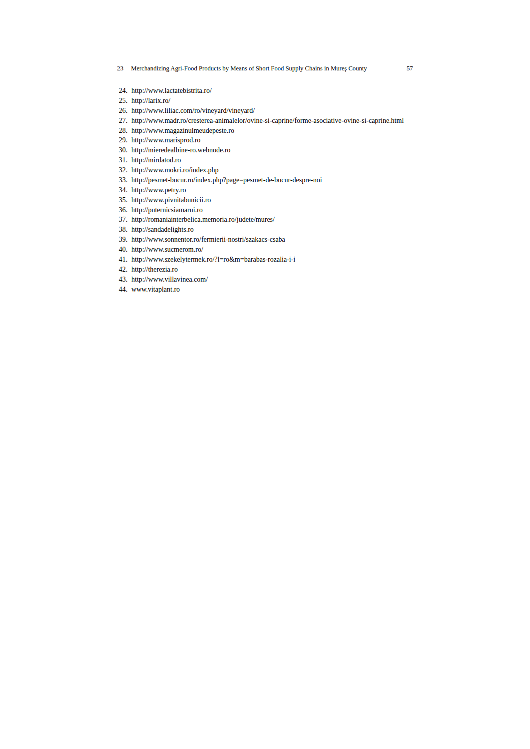23 Merchandizing Agri-Food Products by Means of Short Food Supply Chains in Mureş County 57
24. http://www.lactatebistrita.ro/
25. http://larix.ro/
26. http://www.liliac.com/ro/vineyard/vineyard/
27. http://www.madr.ro/cresterea-animalelor/ovine-si-caprine/forme-asociative-ovine-si-caprine.html
28. http://www.magazinulmeudepeste.ro
29. http://www.marisprod.ro
30. http://mieredealbine-ro.webnode.ro
31. http://mirdatod.ro
32. http://www.mokri.ro/index.php
33. http://pesmet-bucur.ro/index.php?page=pesmet-de-bucur-despre-noi
34. http://www.petry.ro
35. http://www.pivnitabunicii.ro
36. http://puternicsiamarui.ro
37. http://romaniainterbelica.memoria.ro/judete/mures/
38. http://sandadelights.ro
39. http://www.sonnentor.ro/fermierii-nostri/szakacs-csaba
40. http://www.sucmerom.ro/
41. http://www.szekelytermek.ro/?l=ro&m=barabas-rozalia-i-i
42. http://therezia.ro
43. http://www.villavinea.com/
44. www.vitaplant.ro